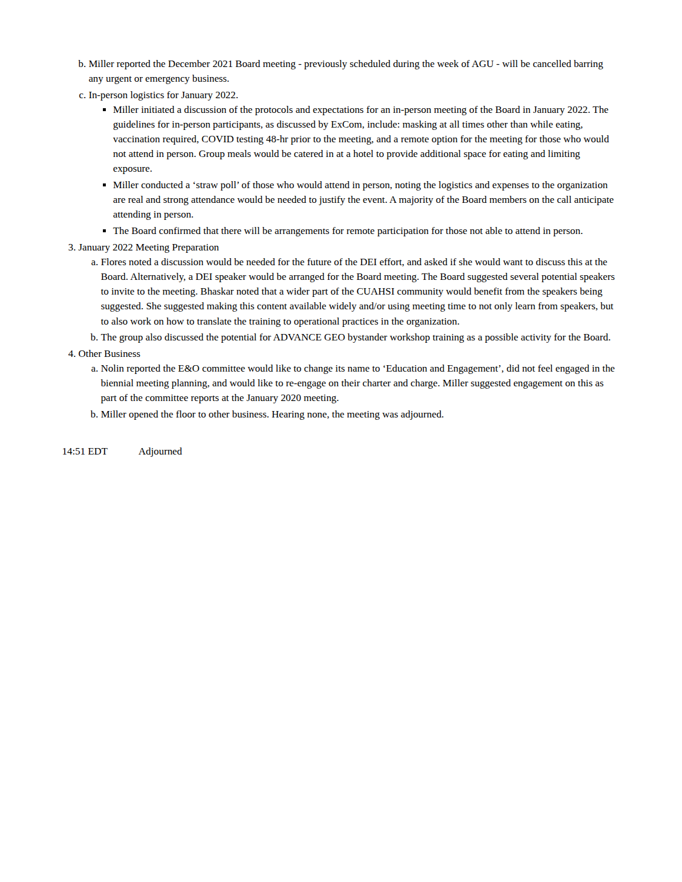Miller reported the December 2021 Board meeting - previously scheduled during the week of AGU - will be cancelled barring any urgent or emergency business.
In-person logistics for January 2022.
Miller initiated a discussion of the protocols and expectations for an in-person meeting of the Board in January 2022. The guidelines for in-person participants, as discussed by ExCom, include: masking at all times other than while eating, vaccination required, COVID testing 48-hr prior to the meeting, and a remote option for the meeting for those who would not attend in person. Group meals would be catered in at a hotel to provide additional space for eating and limiting exposure.
Miller conducted a ‘straw poll’ of those who would attend in person, noting the logistics and expenses to the organization are real and strong attendance would be needed to justify the event. A majority of the Board members on the call anticipate attending in person.
The Board confirmed that there will be arrangements for remote participation for those not able to attend in person.
January 2022 Meeting Preparation
Flores noted a discussion would be needed for the future of the DEI effort, and asked if she would want to discuss this at the Board. Alternatively, a DEI speaker would be arranged for the Board meeting. The Board suggested several potential speakers to invite to the meeting. Bhaskar noted that a wider part of the CUAHSI community would benefit from the speakers being suggested. She suggested making this content available widely and/or using meeting time to not only learn from speakers, but to also work on how to translate the training to operational practices in the organization.
The group also discussed the potential for ADVANCE GEO bystander workshop training as a possible activity for the Board.
Other Business
Nolin reported the E&O committee would like to change its name to ‘Education and Engagement’, did not feel engaged in the biennial meeting planning, and would like to re-engage on their charter and charge. Miller suggested engagement on this as part of the committee reports at the January 2020 meeting.
Miller opened the floor to other business. Hearing none, the meeting was adjourned.
14:51 EDTAdjourned